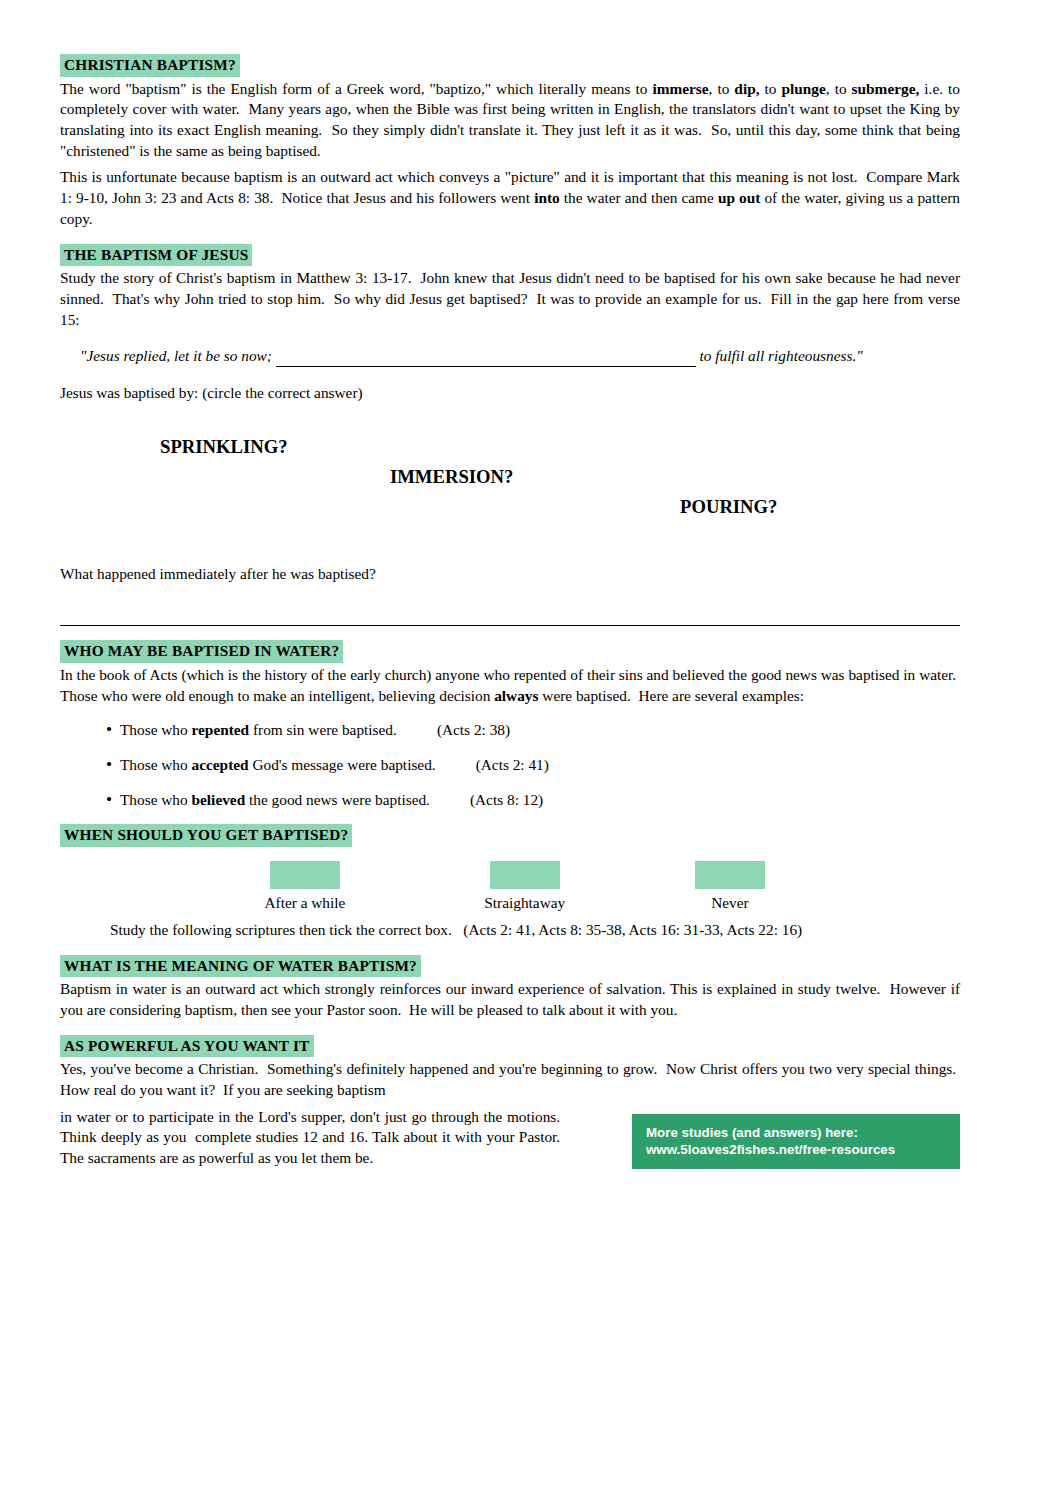CHRISTIAN BAPTISM?
The word "baptism" is the English form of a Greek word, "baptizo," which literally means to immerse, to dip, to plunge, to submerge, i.e. to completely cover with water. Many years ago, when the Bible was first being written in English, the translators didn't want to upset the King by translating into its exact English meaning. So they simply didn't translate it. They just left it as it was. So, until this day, some think that being "christened" is the same as being baptised.
This is unfortunate because baptism is an outward act which conveys a "picture" and it is important that this meaning is not lost. Compare Mark 1: 9-10, John 3: 23 and Acts 8: 38. Notice that Jesus and his followers went into the water and then came up out of the water, giving us a pattern copy.
THE BAPTISM OF JESUS
Study the story of Christ's baptism in Matthew 3: 13-17. John knew that Jesus didn't need to be baptised for his own sake because he had never sinned. That's why John tried to stop him. So why did Jesus get baptised? It was to provide an example for us. Fill in the gap here from verse 15:
"Jesus replied, let it be so now; to fulfil all righteousness."
Jesus was baptised by: (circle the correct answer)
SPRINKLING? IMMERSION? POURING?
What happened immediately after he was baptised?
WHO MAY BE BAPTISED IN WATER?
In the book of Acts (which is the history of the early church) anyone who repented of their sins and believed the good news was baptised in water. Those who were old enough to make an intelligent, believing decision always were baptised. Here are several examples:
Those who repented from sin were baptised.(Acts 2: 38)
Those who accepted God's message were baptised.(Acts 2: 41)
Those who believed the good news were baptised.(Acts 8: 12)
WHEN SHOULD YOU GET BAPTISED?
| After a while | Straightaway | Never |
Study the following scriptures then tick the correct box. (Acts 2: 41, Acts 8: 35-38, Acts 16: 31-33, Acts 22: 16)
WHAT IS THE MEANING OF WATER BAPTISM?
Baptism in water is an outward act which strongly reinforces our inward experience of salvation. This is explained in study twelve. However if you are considering baptism, then see your Pastor soon. He will be pleased to talk about it with you.
AS POWERFUL AS YOU WANT IT
Yes, you've become a Christian. Something's definitely happened and you're beginning to grow. Now Christ offers you two very special things. How real do you want it? If you are seeking baptism
in water or to participate in the Lord's supper, don't just go through the motions. Think deeply as you complete studies 12 and 16. Talk about it with your Pastor. The sacraments are as powerful as you let them be.
More studies (and answers) here:
www.5loaves2fishes.net/free-resources